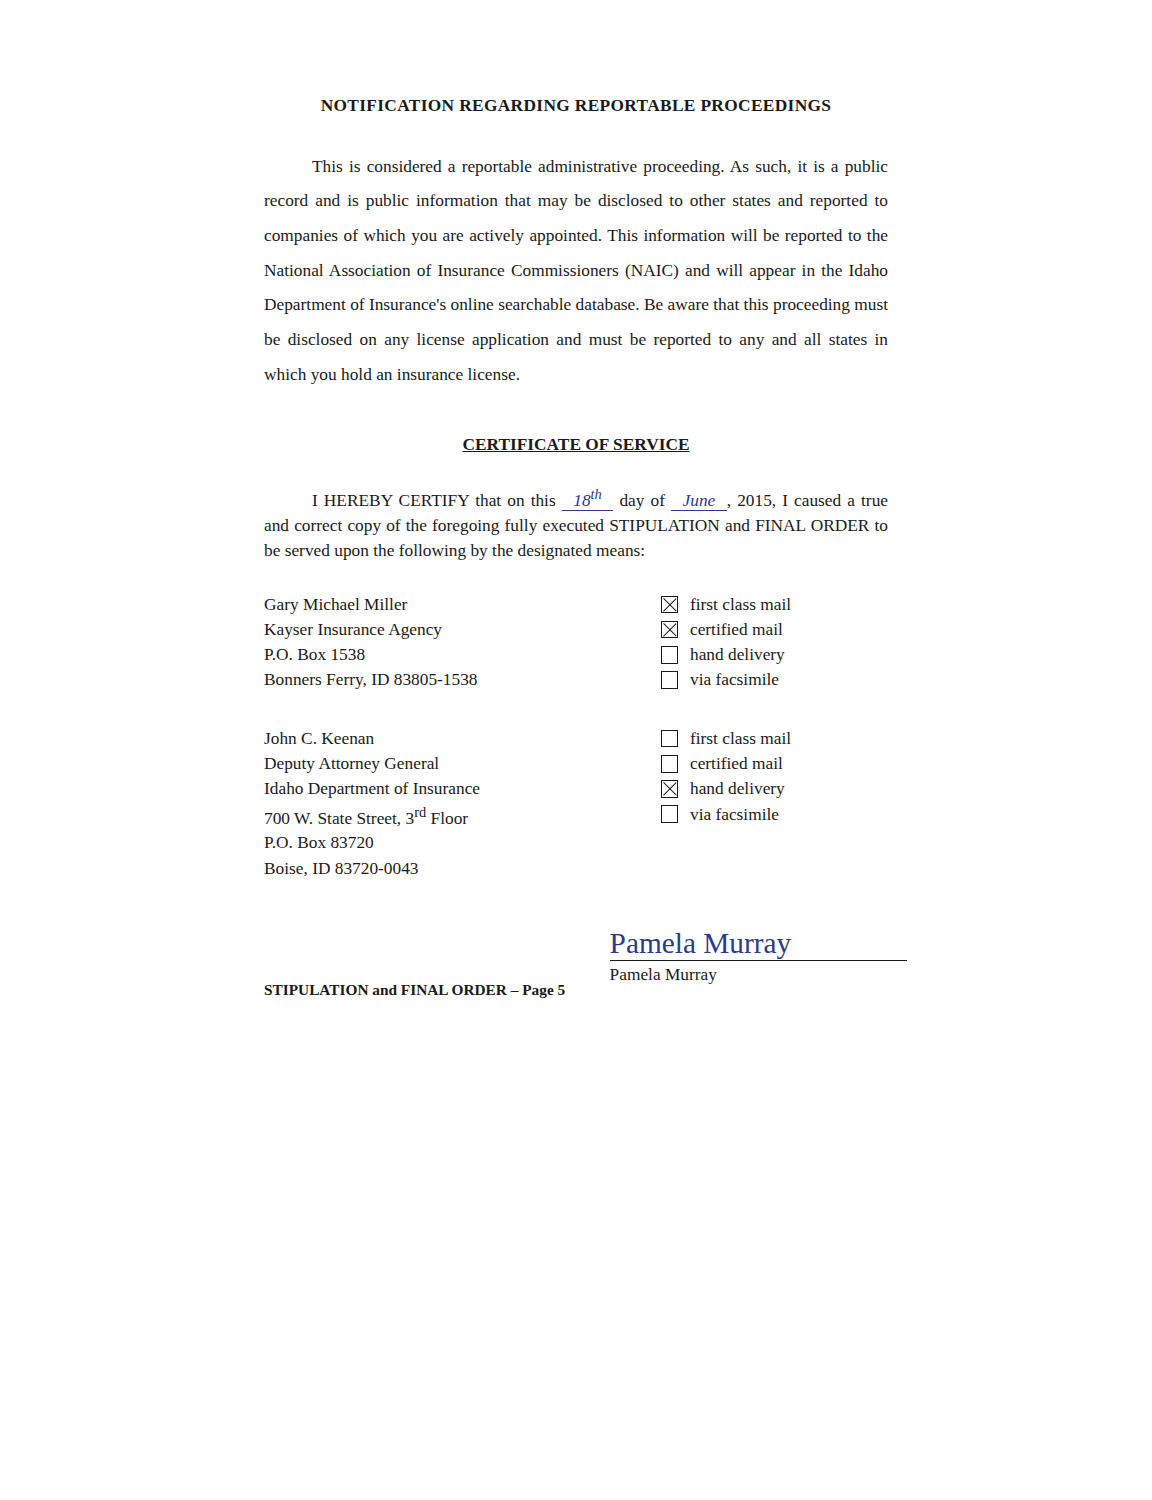NOTIFICATION REGARDING REPORTABLE PROCEEDINGS
This is considered a reportable administrative proceeding. As such, it is a public record and is public information that may be disclosed to other states and reported to companies of which you are actively appointed. This information will be reported to the National Association of Insurance Commissioners (NAIC) and will appear in the Idaho Department of Insurance's online searchable database. Be aware that this proceeding must be disclosed on any license application and must be reported to any and all states in which you hold an insurance license.
CERTIFICATE OF SERVICE
I HEREBY CERTIFY that on this 18th day of June, 2015, I caused a true and correct copy of the foregoing fully executed STIPULATION and FINAL ORDER to be served upon the following by the designated means:
Gary Michael Miller
Kayser Insurance Agency
P.O. Box 1538
Bonners Ferry, ID 83805-1538
first class mail
certified mail
hand delivery
via facsimile
John C. Keenan
Deputy Attorney General
Idaho Department of Insurance
700 W. State Street, 3rd Floor
P.O. Box 83720
Boise, ID 83720-0043
first class mail
certified mail
hand delivery
via facsimile
Pamela Murray
Pamela Murray
STIPULATION and FINAL ORDER – Page 5